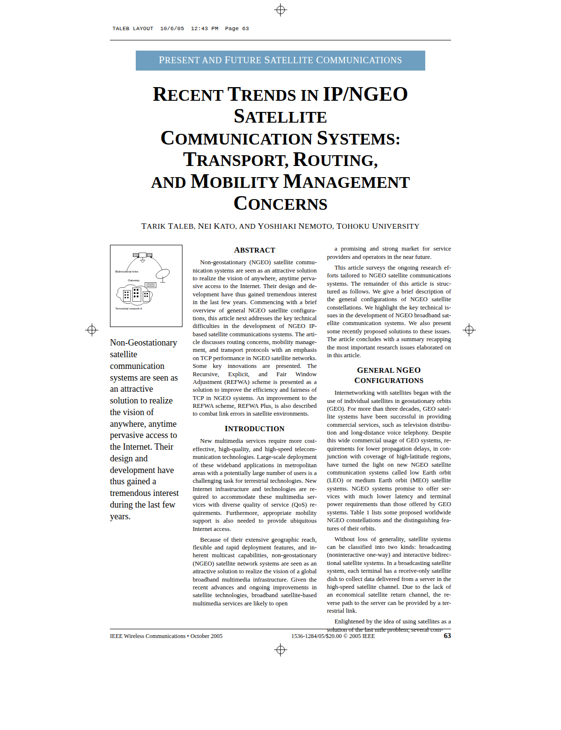TALEB LAYOUT 10/6/05 12:43 PM Page 63
PRESENT AND FUTURE SATELLITE COMMUNICATIONS
RECENT TRENDS IN IP/NGEO SATELLITE
COMMUNICATION SYSTEMS: TRANSPORT, ROUTING,
AND MOBILITY MANAGEMENT CONCERNS
TARIK TALEB, NEI KATO, AND YOSHIAKI NEMOTO, TOHOKU UNIVERSITY
Bidirectional links Gateway Terrestrial network A
Non-Geostationary satellite communication systems are seen as an attractive solution to realize the vision of anywhere, anytime pervasive access to the Internet. Their design and development have thus gained a tremendous interest during the last few years.
ABSTRACT
Non-geostationary (NGEO) satellite communication systems are seen as an attractive solution to realize the vision of anywhere, anytime pervasive access to the Internet. Their design and development have thus gained tremendous interest in the last few years. Commencing with a brief overview of general NGEO satellite configurations, this article next addresses the key technical difficulties in the development of NGEO IP-based satellite communications systems. The article discusses routing concerns, mobility management, and transport protocols with an emphasis on TCP performance in NGEO satellite networks. Some key innovations are presented. The Recursive, Explicit, and Fair Window Adjustment (REFWA) scheme is presented as a solution to improve the efficiency and fairness of TCP in NGEO systems. An improvement to the REFWA scheme, REFWA Plus, is also described to combat link errors in satellite environments.
INTRODUCTION
New multimedia services require more cost-effective, high-quality, and high-speed telecommunication technologies. Large-scale deployment of these wideband applications in metropolitan areas with a potentially large number of users is a challenging task for terrestrial technologies. New Internet infrastructure and technologies are required to accommodate these multimedia services with diverse quality of service (QoS) requirements. Furthermore, appropriate mobility support is also needed to provide ubiquitous Internet access.
Because of their extensive geographic reach, flexible and rapid deployment features, and inherent multicast capabilities, non-geostationary (NGEO) satellite network systems are seen as an attractive solution to realize the vision of a global broadband multimedia infrastructure. Given the recent advances and ongoing improvements in satellite technologies, broadband satellite-based multimedia services are likely to open
a promising and strong market for service providers and operators in the near future.
This article surveys the ongoing research efforts tailored to NGEO satellite communications systems. The remainder of this article is structured as follows. We give a brief description of the general configurations of NGEO satellite constellations. We highlight the key technical issues in the development of NGEO broadband satellite communication systems. We also present some recently proposed solutions to these issues. The article concludes with a summary recapping the most important research issues elaborated on in this article.
GENERAL NGEO CONFIGURATIONS
Internetworking with satellites began with the use of individual satellites in geostationary orbits (GEO). For more than three decades, GEO satellite systems have been successful in providing commercial services, such as television distribution and long-distance voice telephony. Despite this wide commercial usage of GEO systems, requirements for lower propagation delays, in conjunction with coverage of high-latitude regions, have turned the light on new NGEO satellite communication systems called low Earth orbit (LEO) or medium Earth orbit (MEO) satellite systems. NGEO systems promise to offer services with much lower latency and terminal power requirements than those offered by GEO systems. Table 1 lists some proposed worldwide NGEO constellations and the distinguishing features of their orbits.
Without loss of generality, satellite systems can be classified into two kinds: broadcasting (noninteractive one-way) and interactive bidirectional satellite systems. In a broadcasting satellite system, each terminal has a receive-only satellite dish to collect data delivered from a server in the high-speed satellite channel. Due to the lack of an economical satellite return channel, the reverse path to the server can be provided by a terrestrial link.
Enlightened by the idea of using satellites as a solution of the last mile problem, several com-
IEEE Wireless Communications • October 2005
1536-1284/05/$20.00 © 2005 IEEE
63